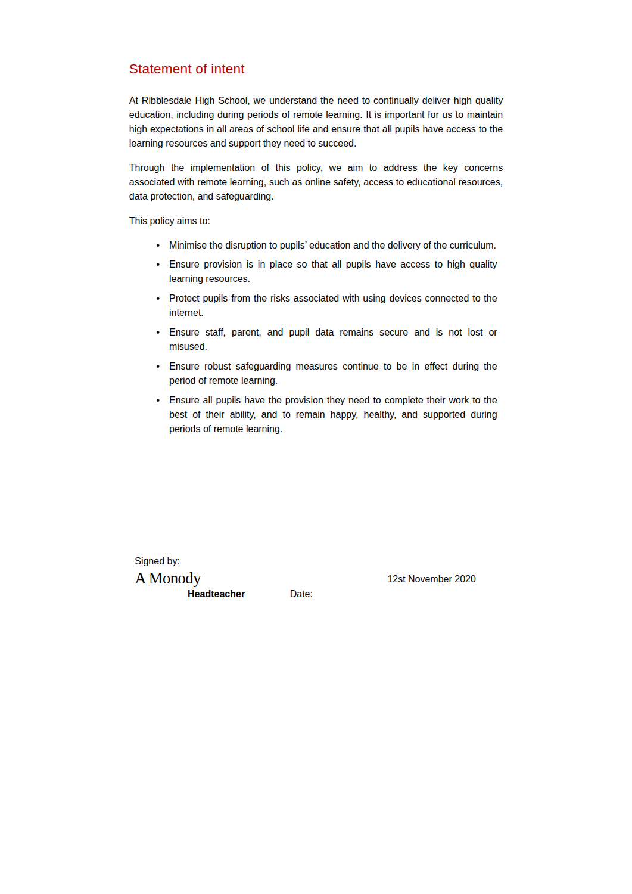Statement of intent
At Ribblesdale High School, we understand the need to continually deliver high quality education, including during periods of remote learning. It is important for us to maintain high expectations in all areas of school life and ensure that all pupils have access to the learning resources and support they need to succeed.
Through the implementation of this policy, we aim to address the key concerns associated with remote learning, such as online safety, access to educational resources, data protection, and safeguarding.
This policy aims to:
Minimise the disruption to pupils’ education and the delivery of the curriculum.
Ensure provision is in place so that all pupils have access to high quality learning resources.
Protect pupils from the risks associated with using devices connected to the internet.
Ensure staff, parent, and pupil data remains secure and is not lost or misused.
Ensure robust safeguarding measures continue to be in effect during the period of remote learning.
Ensure all pupils have the provision they need to complete their work to the best of their ability, and to remain happy, healthy, and supported during periods of remote learning.
Signed by:
A Monody
Headteacher Date:
12st November 2020